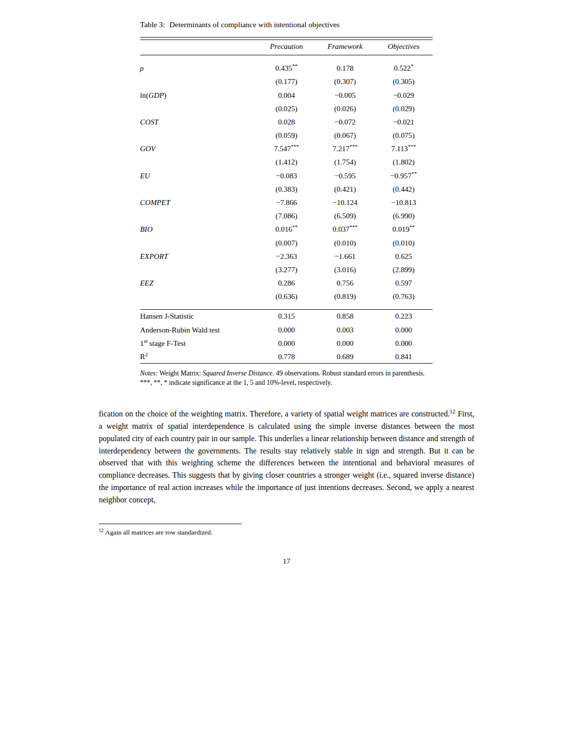Table 3: Determinants of compliance with intentional objectives
| | Precaution | Framework | Objectives |
| --- | --- | --- | --- |
| ρ | 0.435 ** | 0.178 | 0.522 * |
| | (0.177) | (0.307) | (0.305) |
| ln( GDP ) | 0.004 | −0.005 | −0.029 |
| | (0.025) | (0.026) | (0.029) |
| COST | 0.028 | −0.072 | −0.021 |
| | (0.059) | (0.067) | (0.075) |
| GOV | 7.547 *** | 7.217 *** | 7.113 *** |
| | (1.412) | (1.754) | (1.802) |
| EU | −0.083 | −0.595 | −0.957 ** |
| | (0.383) | (0.421) | (0.442) |
| COMPET | −7.866 | −10.124 | −10.813 |
| | (7.086) | (6.509) | (6.990) |
| BIO | 0.016 ** | 0.037 *** | 0.019 ** |
| | (0.007) | (0.010) | (0.010) |
| EXPORT | −2.363 | −1.661 | 0.625 |
| | (3.277) | (3.016) | (2.899) |
| EEZ | 0.286 | 0.756 | 0.597 |
| | (0.636) | (0.819) | (0.763) |
| Hansen J-Statistic | 0.315 | 0.858 | 0.223 |
| Anderson-Rubin Wald test | 0.000 | 0.003 | 0.000 |
| 1 st stage F-Test | 0.000 | 0.000 | 0.000 |
| R 2 | 0.778 | 0.689 | 0.841 |
Notes: Weight Matrix: Squared Inverse Distance. 49 observations. Robust standard errors in parenthesis. ***, **, * indicate significance at the 1, 5 and 10%-level, respectively.
fication on the choice of the weighting matrix. Therefore, a variety of spatial weight matrices are constructed.12 First, a weight matrix of spatial interdependence is calculated using the simple inverse distances between the most populated city of each country pair in our sample. This underlies a linear relationship between distance and strength of interdependency between the governments. The results stay relatively stable in sign and strength. But it can be observed that with this weighting scheme the differences between the intentional and behavioral measures of compliance decreases. This suggests that by giving closer countries a stronger weight (i.e., squared inverse distance) the importance of real action increases while the importance of just intentions decreases. Second, we apply a nearest neighbor concept,
12 Again all matrices are row standardized.
17